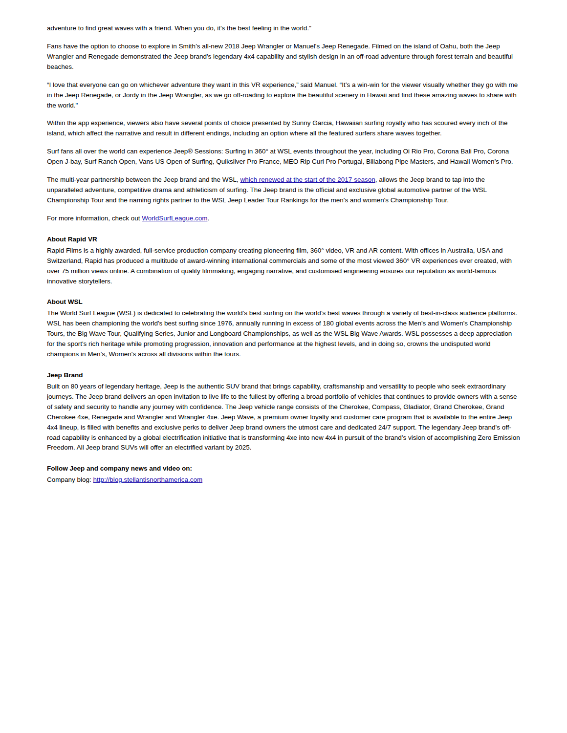adventure to find great waves with a friend. When you do, it's the best feeling in the world.”
Fans have the option to choose to explore in Smith’s all-new 2018 Jeep Wrangler or Manuel's Jeep Renegade. Filmed on the island of Oahu, both the Jeep Wrangler and Renegade demonstrated the Jeep brand's legendary 4x4 capability and stylish design in an off-road adventure through forest terrain and beautiful beaches.
“I love that everyone can go on whichever adventure they want in this VR experience,” said Manuel. “It’s a win-win for the viewer visually whether they go with me in the Jeep Renegade, or Jordy in the Jeep Wrangler, as we go off-roading to explore the beautiful scenery in Hawaii and find these amazing waves to share with the world."
Within the app experience, viewers also have several points of choice presented by Sunny Garcia, Hawaiian surfing royalty who has scoured every inch of the island, which affect the narrative and result in different endings, including an option where all the featured surfers share waves together.
Surf fans all over the world can experience Jeep® Sessions: Surfing in 360° at WSL events throughout the year, including Oi Rio Pro, Corona Bali Pro, Corona Open J-bay, Surf Ranch Open, Vans US Open of Surfing, Quiksilver Pro France, MEO Rip Curl Pro Portugal, Billabong Pipe Masters, and Hawaii Women’s Pro.
The multi-year partnership between the Jeep brand and the WSL, which renewed at the start of the 2017 season, allows the Jeep brand to tap into the unparalleled adventure, competitive drama and athleticism of surfing. The Jeep brand is the official and exclusive global automotive partner of the WSL Championship Tour and the naming rights partner to the WSL Jeep Leader Tour Rankings for the men's and women's Championship Tour.
For more information, check out WorldSurfLeague.com.
About Rapid VR
Rapid Films is a highly awarded, full-service production company creating pioneering film, 360° video, VR and AR content. With offices in Australia, USA and Switzerland, Rapid has produced a multitude of award-winning international commercials and some of the most viewed 360° VR experiences ever created, with over 75 million views online. A combination of quality filmmaking, engaging narrative, and customised engineering ensures our reputation as world-famous innovative storytellers.
About WSL
The World Surf League (WSL) is dedicated to celebrating the world’s best surfing on the world’s best waves through a variety of best-in-class audience platforms. WSL has been championing the world's best surfing since 1976, annually running in excess of 180 global events across the Men's and Women's Championship Tours, the Big Wave Tour, Qualifying Series, Junior and Longboard Championships, as well as the WSL Big Wave Awards. WSL possesses a deep appreciation for the sport's rich heritage while promoting progression, innovation and performance at the highest levels, and in doing so, crowns the undisputed world champions in Men’s, Women's across all divisions within the tours.
Jeep Brand
Built on 80 years of legendary heritage, Jeep is the authentic SUV brand that brings capability, craftsmanship and versatility to people who seek extraordinary journeys. The Jeep brand delivers an open invitation to live life to the fullest by offering a broad portfolio of vehicles that continues to provide owners with a sense of safety and security to handle any journey with confidence. The Jeep vehicle range consists of the Cherokee, Compass, Gladiator, Grand Cherokee, Grand Cherokee 4xe, Renegade and Wrangler and Wrangler 4xe. Jeep Wave, a premium owner loyalty and customer care program that is available to the entire Jeep 4x4 lineup, is filled with benefits and exclusive perks to deliver Jeep brand owners the utmost care and dedicated 24/7 support. The legendary Jeep brand's off-road capability is enhanced by a global electrification initiative that is transforming 4xe into new 4x4 in pursuit of the brand’s vision of accomplishing Zero Emission Freedom. All Jeep brand SUVs will offer an electrified variant by 2025.
Follow Jeep and company news and video on:
Company blog: http://blog.stellantisnorthamerica.com